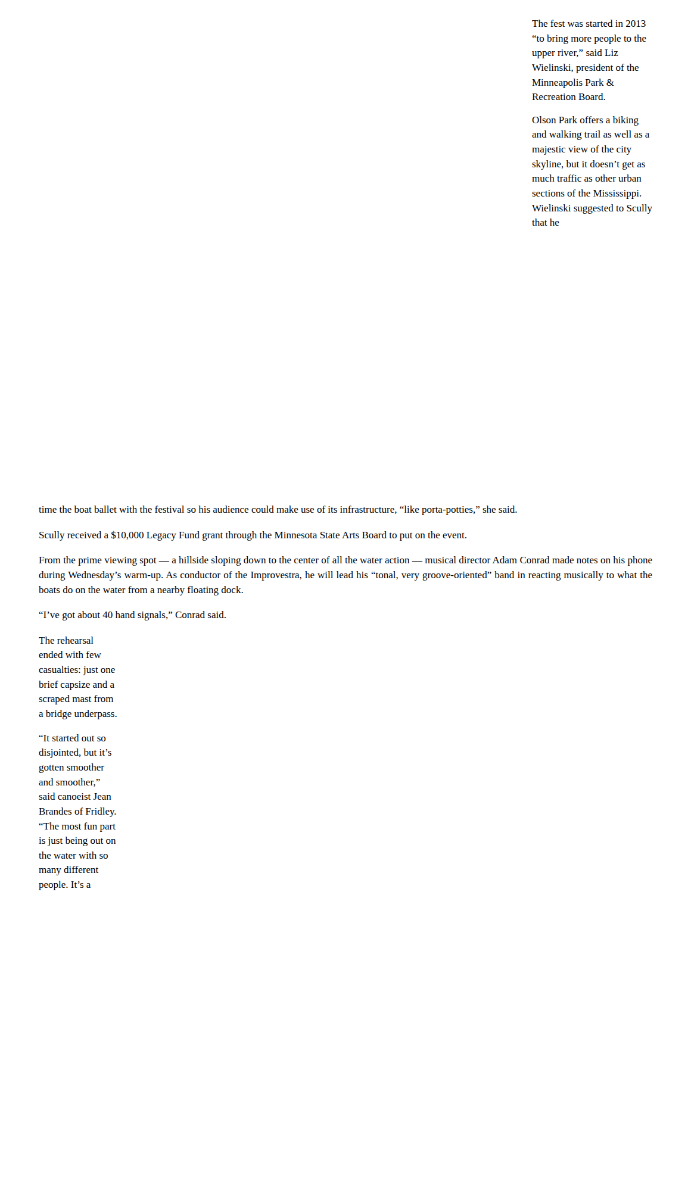The fest was started in 2013 “to bring more people to the upper river,” said Liz Wielinski, president of the Minneapolis Park & Recreation Board.
Olson Park offers a biking and walking trail as well as a majestic view of the city skyline, but it doesn’t get as much traffic as other urban sections of the Mississippi. Wielinski suggested to Scully that he
time the boat ballet with the festival so his audience could make use of its infrastructure, “like porta-potties,” she said.
Scully received a $10,000 Legacy Fund grant through the Minnesota State Arts Board to put on the event.
From the prime viewing spot — a hillside sloping down to the center of all the water action — musical director Adam Conrad made notes on his phone during Wednesday’s warm-up. As conductor of the Improvestra, he will lead his “tonal, very groove-oriented” band in reacting musically to what the boats do on the water from a nearby floating dock.
“I’ve got about 40 hand signals,” Conrad said.
The rehearsal ended with few casualties: just one brief capsize and a scraped mast from a bridge underpass.
“It started out so disjointed, but it’s gotten smoother and smoother,” said canoeist Jean Brandes of Fridley. “The most fun part is just being out on the water with so many different people. It’s a